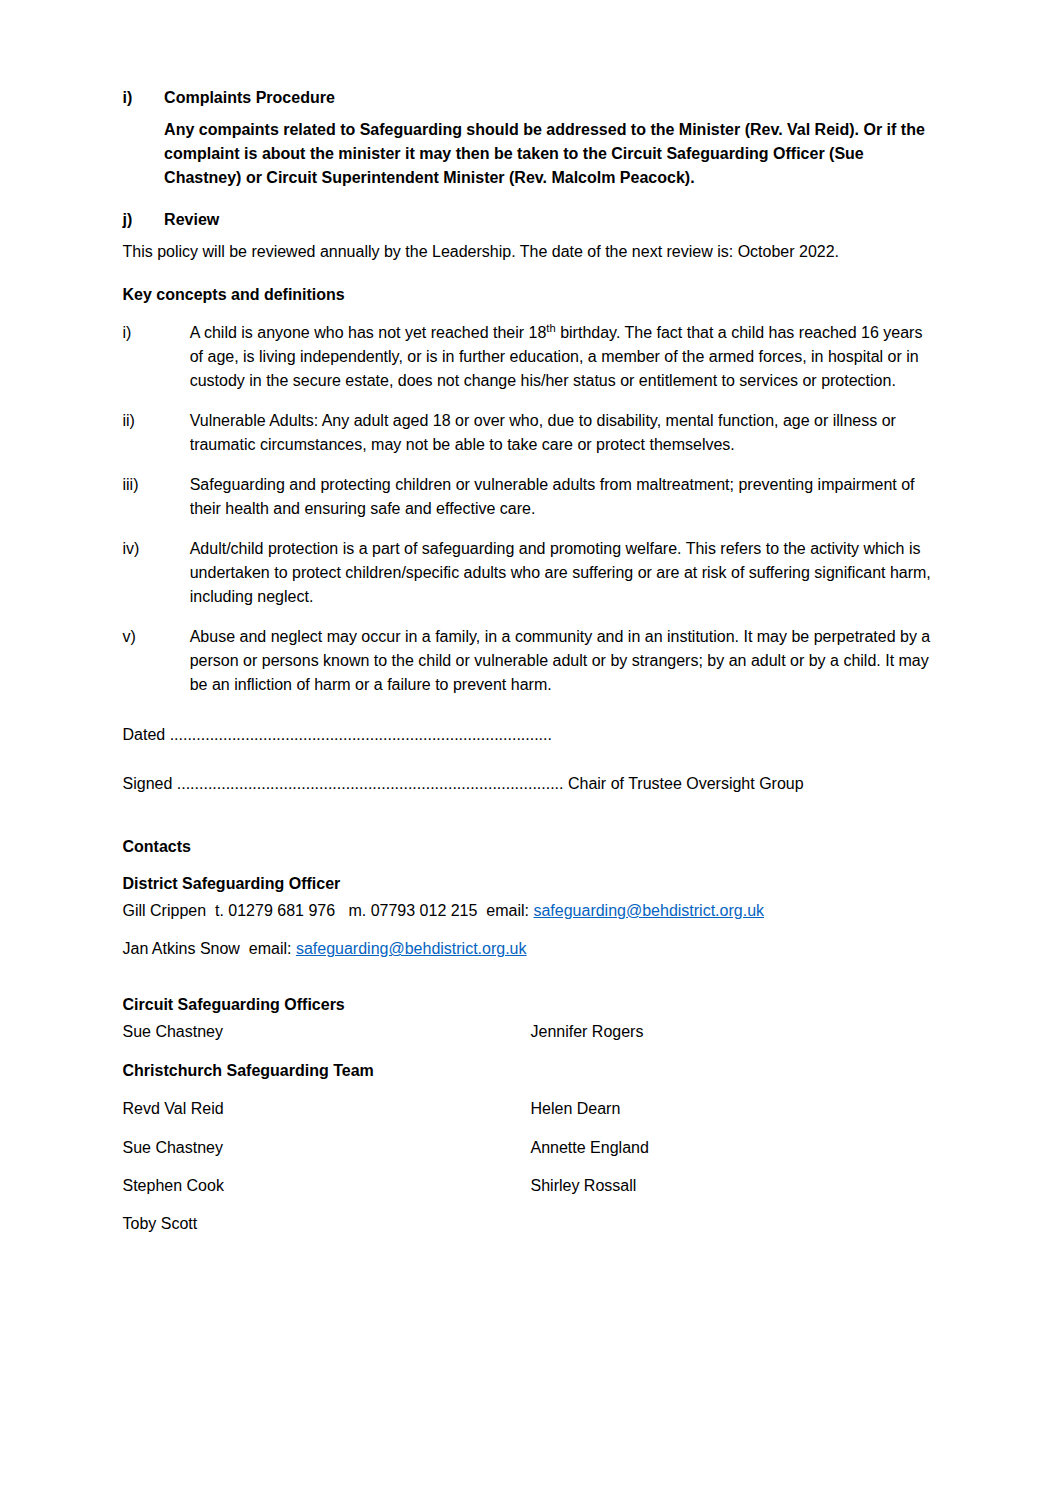i) Complaints Procedure
Any compaints related to Safeguarding should be addressed to the Minister (Rev. Val Reid). Or if the complaint is about the minister it may then be taken to the Circuit Safeguarding Officer (Sue Chastney) or Circuit Superintendent Minister (Rev. Malcolm Peacock).
j) Review
This policy will be reviewed annually by the Leadership. The date of the next review is: October 2022.
Key concepts and definitions
i) A child is anyone who has not yet reached their 18th birthday. The fact that a child has reached 16 years of age, is living independently, or is in further education, a member of the armed forces, in hospital or in custody in the secure estate, does not change his/her status or entitlement to services or protection.
ii) Vulnerable Adults: Any adult aged 18 or over who, due to disability, mental function, age or illness or traumatic circumstances, may not be able to take care or protect themselves.
iii) Safeguarding and protecting children or vulnerable adults from maltreatment; preventing impairment of their health and ensuring safe and effective care.
iv) Adult/child protection is a part of safeguarding and promoting welfare. This refers to the activity which is undertaken to protect children/specific adults who are suffering or are at risk of suffering significant harm, including neglect.
v) Abuse and neglect may occur in a family, in a community and in an institution. It may be perpetrated by a person or persons known to the child or vulnerable adult or by strangers; by an adult or by a child. It may be an infliction of harm or a failure to prevent harm.
Dated ......................................................................................
Signed ....................................................................................... Chair of Trustee Oversight Group
Contacts
District Safeguarding Officer
Gill Crippen t. 01279 681 976 m. 07793 012 215 email: safeguarding@behdistrict.org.uk
Jan Atkins Snow email: safeguarding@behdistrict.org.uk
Circuit Safeguarding Officers
Sue Chastney
Jennifer Rogers
Christchurch Safeguarding Team
Revd Val Reid
Helen Dearn
Sue Chastney
Annette England
Stephen Cook
Shirley Rossall
Toby Scott